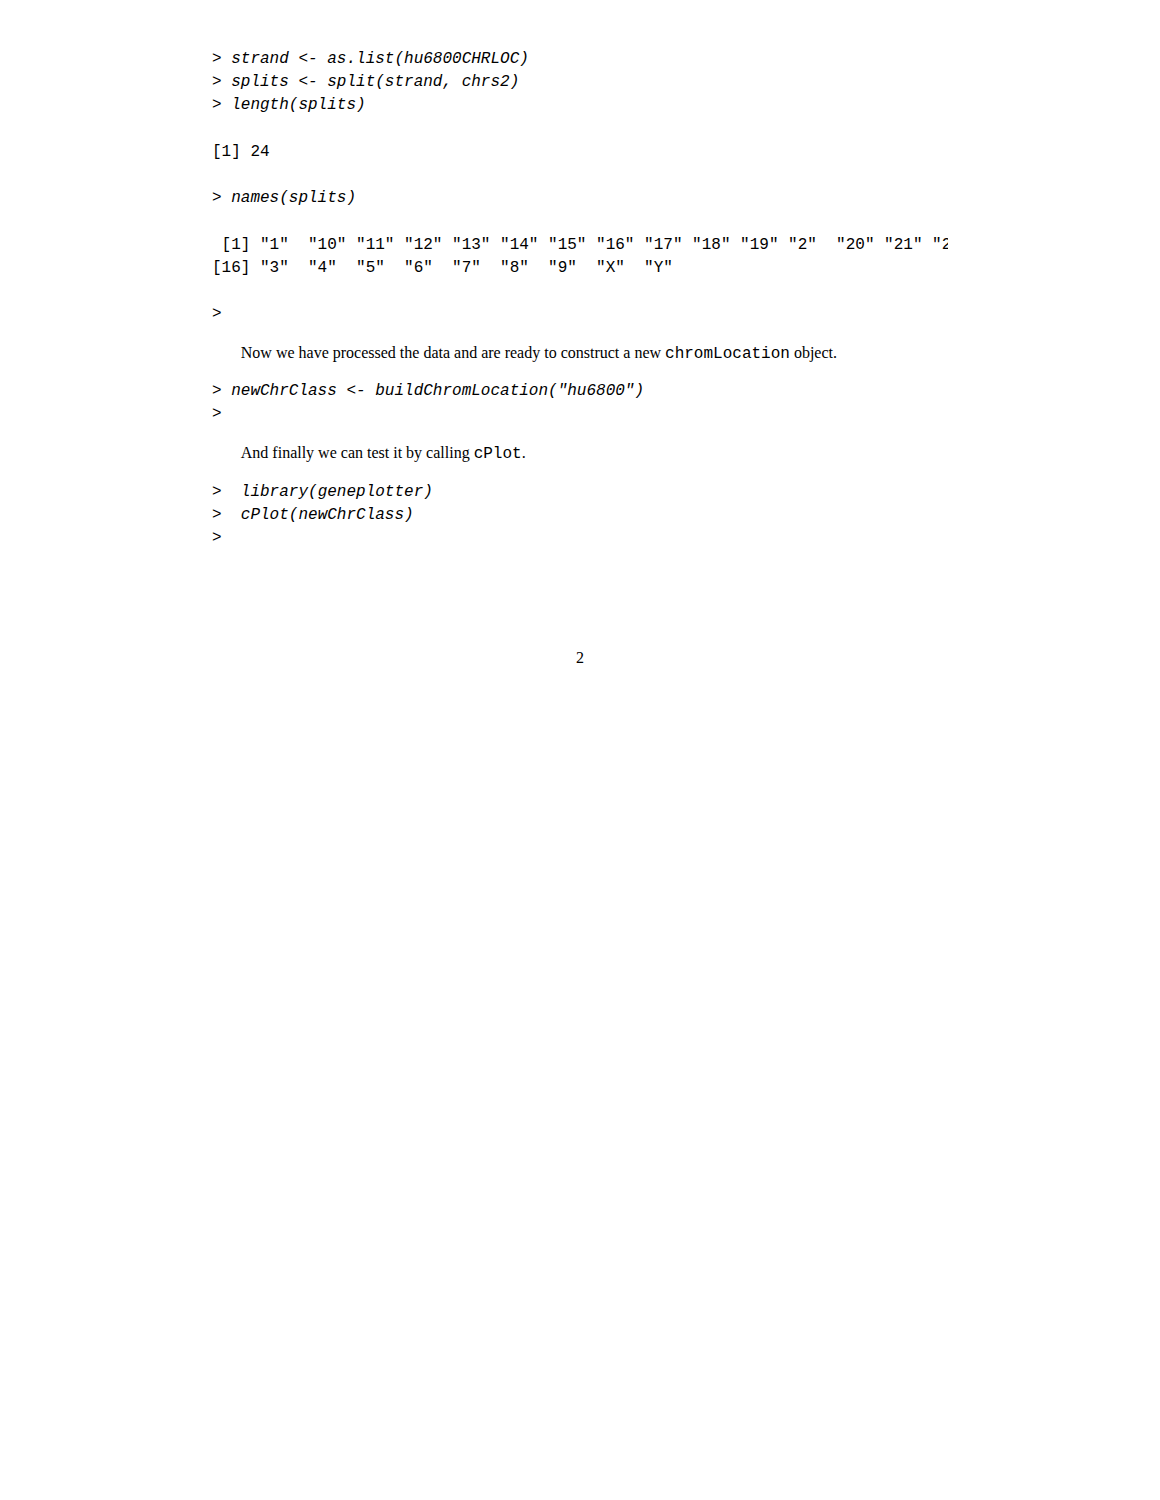> strand <- as.list(hu6800CHRLOC)
> splits <- split(strand, chrs2)
> length(splits)

[1] 24

> names(splits)

 [1] "1"  "10" "11" "12" "13" "14" "15" "16" "17" "18" "19" "2"  "20" "21" "22"
[16] "3"  "4"  "5"  "6"  "7"  "8"  "9"  "X"  "Y"

>
Now we have processed the data and are ready to construct a new chromLocation object.
> newChrClass <- buildChromLocation("hu6800")
>
And finally we can test it by calling cPlot.
>  library(geneplotter)
>  cPlot(newChrClass)
>
2